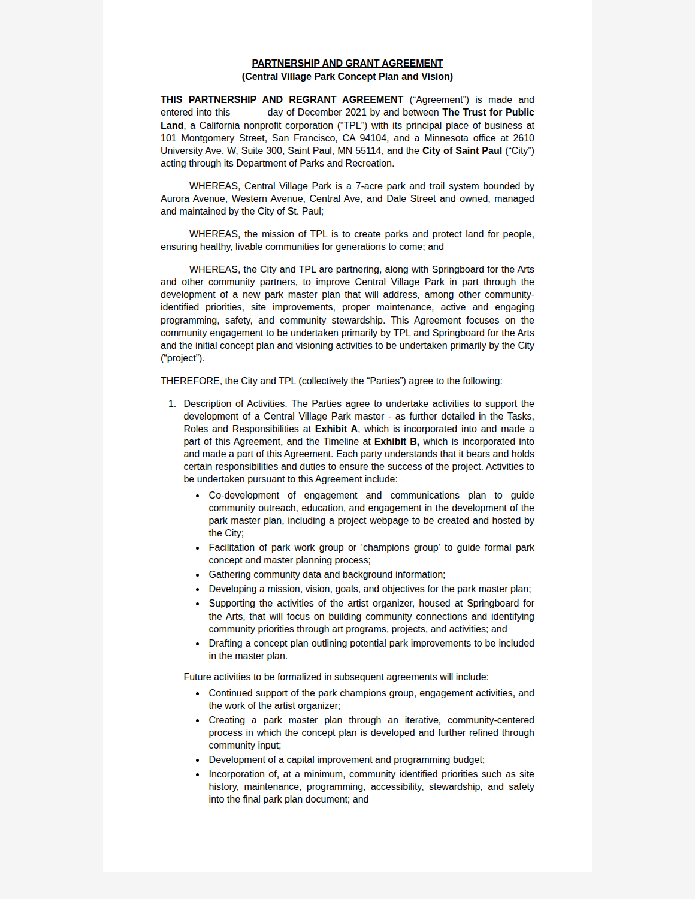PARTNERSHIP AND GRANT AGREEMENT
(Central Village Park Concept Plan and Vision)
THIS PARTNERSHIP AND REGRANT AGREEMENT (“Agreement”) is made and entered into this day of December 2021 by and between The Trust for Public Land, a California nonprofit corporation (“TPL”) with its principal place of business at 101 Montgomery Street, San Francisco, CA 94104, and a Minnesota office at 2610 University Ave. W, Suite 300, Saint Paul, MN 55114, and the City of Saint Paul (“City”) acting through its Department of Parks and Recreation.
WHEREAS, Central Village Park is a 7-acre park and trail system bounded by Aurora Avenue, Western Avenue, Central Ave, and Dale Street and owned, managed and maintained by the City of St. Paul;
WHEREAS, the mission of TPL is to create parks and protect land for people, ensuring healthy, livable communities for generations to come; and
WHEREAS, the City and TPL are partnering, along with Springboard for the Arts and other community partners, to improve Central Village Park in part through the development of a new park master plan that will address, among other community-identified priorities, site improvements, proper maintenance, active and engaging programming, safety, and community stewardship. This Agreement focuses on the community engagement to be undertaken primarily by TPL and Springboard for the Arts and the initial concept plan and visioning activities to be undertaken primarily by the City (“project”).
THEREFORE, the City and TPL (collectively the “Parties”) agree to the following:
Description of Activities. The Parties agree to undertake activities to support the development of a Central Village Park master - as further detailed in the Tasks, Roles and Responsibilities at Exhibit A, which is incorporated into and made a part of this Agreement, and the Timeline at Exhibit B, which is incorporated into and made a part of this Agreement. Each party understands that it bears and holds certain responsibilities and duties to ensure the success of the project. Activities to be undertaken pursuant to this Agreement include:
Co-development of engagement and communications plan to guide community outreach, education, and engagement in the development of the park master plan, including a project webpage to be created and hosted by the City;
Facilitation of park work group or ‘champions group’ to guide formal park concept and master planning process;
Gathering community data and background information;
Developing a mission, vision, goals, and objectives for the park master plan;
Supporting the activities of the artist organizer, housed at Springboard for the Arts, that will focus on building community connections and identifying community priorities through art programs, projects, and activities; and
Drafting a concept plan outlining potential park improvements to be included in the master plan.
Future activities to be formalized in subsequent agreements will include:
Continued support of the park champions group, engagement activities, and the work of the artist organizer;
Creating a park master plan through an iterative, community-centered process in which the concept plan is developed and further refined through community input;
Development of a capital improvement and programming budget;
Incorporation of, at a minimum, community identified priorities such as site history, maintenance, programming, accessibility, stewardship, and safety into the final park plan document; and